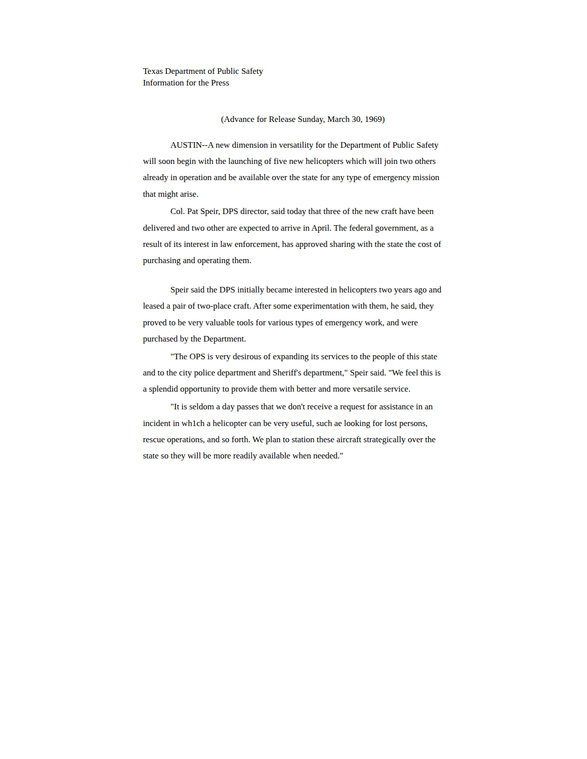Texas Department of Public Safety
Information for the Press
(Advance for Release Sunday, March 30, 1969)
AUSTIN--A new dimension in versatility for the Department of Public Safety will soon begin with the launching of five new helicopters which will join two others already in operation and be available over the state for any type of emergency mission that might arise.
Col. Pat Speir, DPS director, said today that three of the new craft have been delivered and two other are expected to arrive in April. The federal government, as a result of its interest in law enforcement, has approved sharing with the state the cost of purchasing and operating them.
Speir said the DPS initially became interested in helicopters two years ago and leased a pair of two-place craft. After some experimentation with them, he said, they proved to be very valuable tools for various types of emergency work, and were purchased by the Department.
"The OPS is very desirous of expanding its services to the people of this state and to the city police department and Sheriff's department," Speir said. "We feel this is a splendid opportunity to provide them with better and more versatile service.
"It is seldom a day passes that we don't receive a request for assistance in an incident in wh1ch a helicopter can be very useful, such ae looking for lost persons, rescue operations, and so forth. We plan to station these aircraft strategically over the state so they will be more readily available when needed."